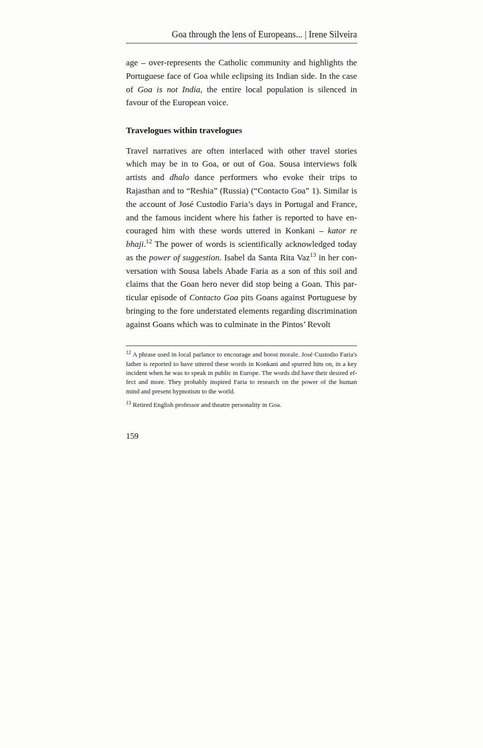Goa through the lens of Europeans... | Irene Silveira
age – over-represents the Catholic community and highlights the Portuguese face of Goa while eclipsing its Indian side. In the case of Goa is not India, the entire local population is silenced in favour of the European voice.
Travelogues within travelogues
Travel narratives are often interlaced with other travel stories which may be in to Goa, or out of Goa. Sousa interviews folk artists and dhalo dance performers who evoke their trips to Rajasthan and to “Reshia” (Russia) (“Contacto Goa” 1). Similar is the account of José Custodio Faria’s days in Portugal and France, and the famous incident where his father is reported to have encouraged him with these words uttered in Konkani – kator re bhaji.12 The power of words is scientifically acknowledged today as the power of suggestion. Isabel da Santa Rita Vaz13 in her conversation with Sousa labels Abade Faria as a son of this soil and claims that the Goan hero never did stop being a Goan. This particular episode of Contacto Goa pits Goans against Portuguese by bringing to the fore understated elements regarding discrimination against Goans which was to culminate in the Pintos’ Revolt
12 A phrase used in local parlance to encourage and boost morale. José Custodio Faria's father is reported to have uttered these words in Konkani and spurred him on, in a key incident when he was to speak in public in Europe. The words did have their desired effect and more. They probably inspired Faria to research on the power of the human mind and present hypnotism to the world.
13 Retired English professor and theatre personality in Goa.
159